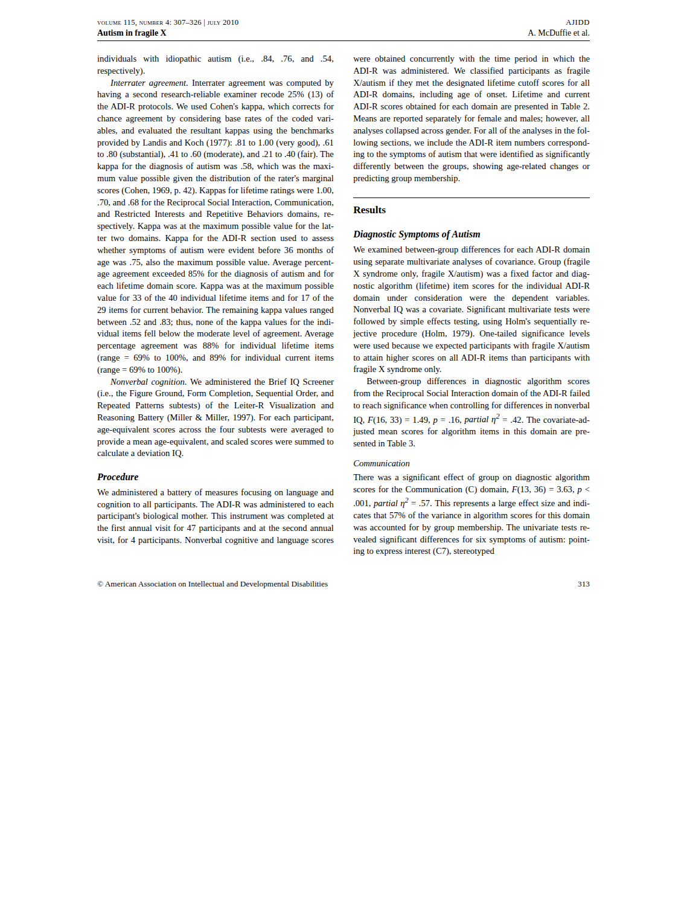VOLUME 115, NUMBER 4: 307–326 | JULY 2010 AJIDD
Autism in fragile X A. McDuffie et al.
individuals with idiopathic autism (i.e., .84, .76, and .54, respectively).
Interrater agreement. Interrater agreement was computed by having a second research-reliable examiner recode 25% (13) of the ADI-R protocols. We used Cohen's kappa, which corrects for chance agreement by considering base rates of the coded variables, and evaluated the resultant kappas using the benchmarks provided by Landis and Koch (1977): .81 to 1.00 (very good), .61 to .80 (substantial), .41 to .60 (moderate), and .21 to .40 (fair). The kappa for the diagnosis of autism was .58, which was the maximum value possible given the distribution of the rater's marginal scores (Cohen, 1969, p. 42). Kappas for lifetime ratings were 1.00, .70, and .68 for the Reciprocal Social Interaction, Communication, and Restricted Interests and Repetitive Behaviors domains, respectively. Kappa was at the maximum possible value for the latter two domains. Kappa for the ADI-R section used to assess whether symptoms of autism were evident before 36 months of age was .75, also the maximum possible value. Average percentage agreement exceeded 85% for the diagnosis of autism and for each lifetime domain score. Kappa was at the maximum possible value for 33 of the 40 individual lifetime items and for 17 of the 29 items for current behavior. The remaining kappa values ranged between .52 and .83; thus, none of the kappa values for the individual items fell below the moderate level of agreement. Average percentage agreement was 88% for individual lifetime items (range = 69% to 100%, and 89% for individual current items (range = 69% to 100%).
Nonverbal cognition. We administered the Brief IQ Screener (i.e., the Figure Ground, Form Completion, Sequential Order, and Repeated Patterns subtests) of the Leiter-R Visualization and Reasoning Battery (Miller & Miller, 1997). For each participant, age-equivalent scores across the four subtests were averaged to provide a mean age-equivalent, and scaled scores were summed to calculate a deviation IQ.
Procedure
We administered a battery of measures focusing on language and cognition to all participants. The ADI-R was administered to each participant's biological mother. This instrument was completed at the first annual visit for 47 participants and at the second annual visit, for 4 participants. Nonverbal cognitive and language scores were obtained concurrently with the time period in which the ADI-R was administered. We classified participants as fragile X/autism if they met the designated lifetime cutoff scores for all ADI-R domains, including age of onset. Lifetime and current ADI-R scores obtained for each domain are presented in Table 2. Means are reported separately for female and males; however, all analyses collapsed across gender. For all of the analyses in the following sections, we include the ADI-R item numbers corresponding to the symptoms of autism that were identified as significantly differently between the groups, showing age-related changes or predicting group membership.
Results
Diagnostic Symptoms of Autism
We examined between-group differences for each ADI-R domain using separate multivariate analyses of covariance. Group (fragile X syndrome only, fragile X/autism) was a fixed factor and diagnostic algorithm (lifetime) item scores for the individual ADI-R domain under consideration were the dependent variables. Nonverbal IQ was a covariate. Significant multivariate tests were followed by simple effects testing, using Holm's sequentially rejective procedure (Holm, 1979). One-tailed significance levels were used because we expected participants with fragile X/autism to attain higher scores on all ADI-R items than participants with fragile X syndrome only.
Between-group differences in diagnostic algorithm scores from the Reciprocal Social Interaction domain of the ADI-R failed to reach significance when controlling for differences in nonverbal IQ, F(16, 33) = 1.49, p = .16, partial η2 = .42. The covariate-adjusted mean scores for algorithm items in this domain are presented in Table 3.
Communication
There was a significant effect of group on diagnostic algorithm scores for the Communication (C) domain, F(13, 36) = 3.63, p < .001, partial η2 = .57. This represents a large effect size and indicates that 57% of the variance in algorithm scores for this domain was accounted for by group membership. The univariate tests revealed significant differences for six symptoms of autism: pointing to express interest (C7), stereotyped
© American Association on Intellectual and Developmental Disabilities 313